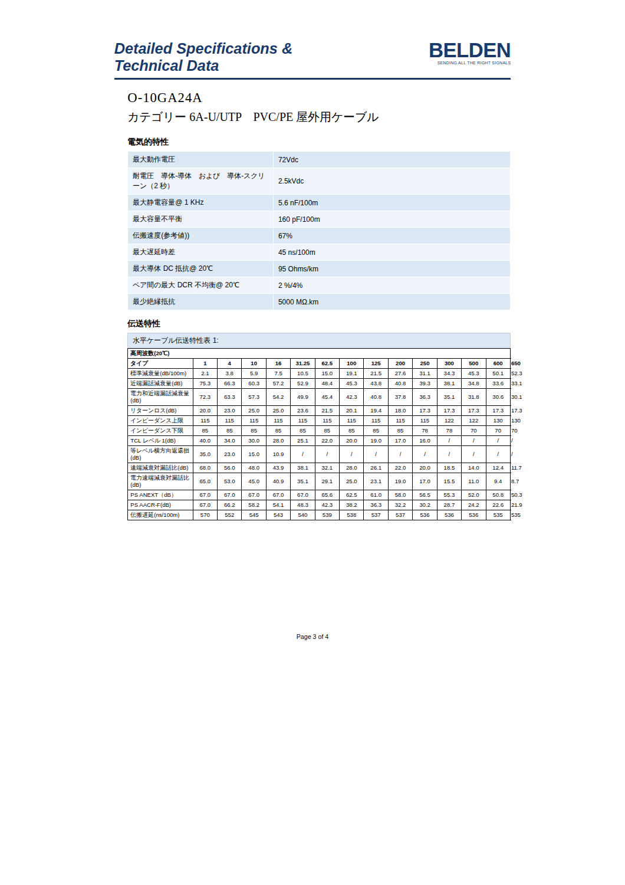Detailed Specifications &
Technical Data
BELDEN
SENDING ALL THE RIGHT SIGNALS
O-10GA24A
カテゴリー 6A‐U/UTP　PVC/PE 屋外用ケーブル
電気的特性
| 最大動作電圧 | 72Vdc |
| 耐電圧 導体-導体 および 導体-スクリーン（2 秒） | 2.5kVdc |
| 最大静電容量@ 1 KHz | 5.6 nF/100m |
| 最大容量不平衡 | 160 pF/100m |
| 伝搬速度(参考値)) | 67% |
| 最大遅延時差 | 45 ns/100m |
| 最大導体 DC 抵抗@ 20℃ | 95 Ohms/km |
| ペア間の最大 DCR 不均衡@ 20℃ | 2 %/4% |
| 最少絶縁抵抗 | 5000 MΩ.km |
伝送特性
水平ケーブル伝送特性表 1:
| 高周波数(20℃) |
| --- |
| タイプ | 1 | 4 | 10 | 16 | 31.25 | 62.5 | 100 | 125 | 200 | 250 | 300 | 500 | 600 | 650 |
| 標準減衰量(dB/100m) | 2.1 | 3.8 | 5.9 | 7.5 | 10.5 | 15.0 | 19.1 | 21.5 | 27.6 | 31.1 | 34.3 | 45.3 | 50.1 | 52.3 |
| 近端漏話減衰量(dB) | 75.3 | 66.3 | 60.3 | 57.2 | 52.9 | 48.4 | 45.3 | 43.8 | 40.8 | 39.3 | 38.1 | 34.8 | 33.6 | 33.1 |
| 電力和近端漏話減衰量(dB) | 72.3 | 63.3 | 57.3 | 54.2 | 49.9 | 45.4 | 42.3 | 40.8 | 37.8 | 36.3 | 35.1 | 31.8 | 30.6 | 30.1 |
| リターンロス(dB) | 20.0 | 23.0 | 25.0 | 25.0 | 23.6 | 21.5 | 20.1 | 19.4 | 18.0 | 17.3 | 17.3 | 17.3 | 17.3 | 17.3 |
| インピーダンス上限 | 115 | 115 | 115 | 115 | 115 | 115 | 115 | 115 | 115 | 115 | 122 | 122 | 130 | 130 |
| インピーダンス下限 | 85 | 85 | 85 | 85 | 85 | 85 | 85 | 85 | 85 | 78 | 78 | 70 | 70 | 70 |
| TCL レベル 1(dB) | 40.0 | 34.0 | 30.0 | 28.0 | 25.1 | 22.0 | 20.0 | 19.0 | 17.0 | 16.0 | / | / | / | / |
| 等レベル横方向返還損(dB) | 35.0 | 23.0 | 15.0 | 10.9 | / | / | / | / | / | / | / | / | / | / |
| 遠端減衰対漏話比(dB) | 68.0 | 56.0 | 48.0 | 43.9 | 38.1 | 32.1 | 28.0 | 26.1 | 22.0 | 20.0 | 18.5 | 14.0 | 12.4 | 11.7 |
| 電力遠端減衰対漏話比(dB) | 65.0 | 53.0 | 45.0 | 40.9 | 35.1 | 29.1 | 25.0 | 23.1 | 19.0 | 17.0 | 15.5 | 11.0 | 9.4 | 8.7 |
| PS ANEXT（dB） | 67.0 | 67.0 | 67.0 | 67.0 | 67.0 | 65.6 | 62.5 | 61.0 | 58.0 | 56.5 | 55.3 | 52.0 | 50.8 | 50.3 |
| PS AACR-F(dB) | 67.0 | 66.2 | 58.2 | 54.1 | 48.3 | 42.3 | 38.2 | 36.3 | 32.2 | 30.2 | 28.7 | 24.2 | 22.6 | 21.9 |
| 伝搬遅延(ns/100m) | 570 | 552 | 545 | 543 | 540 | 539 | 538 | 537 | 537 | 536 | 536 | 536 | 535 | 535 |
Page 3 of 4